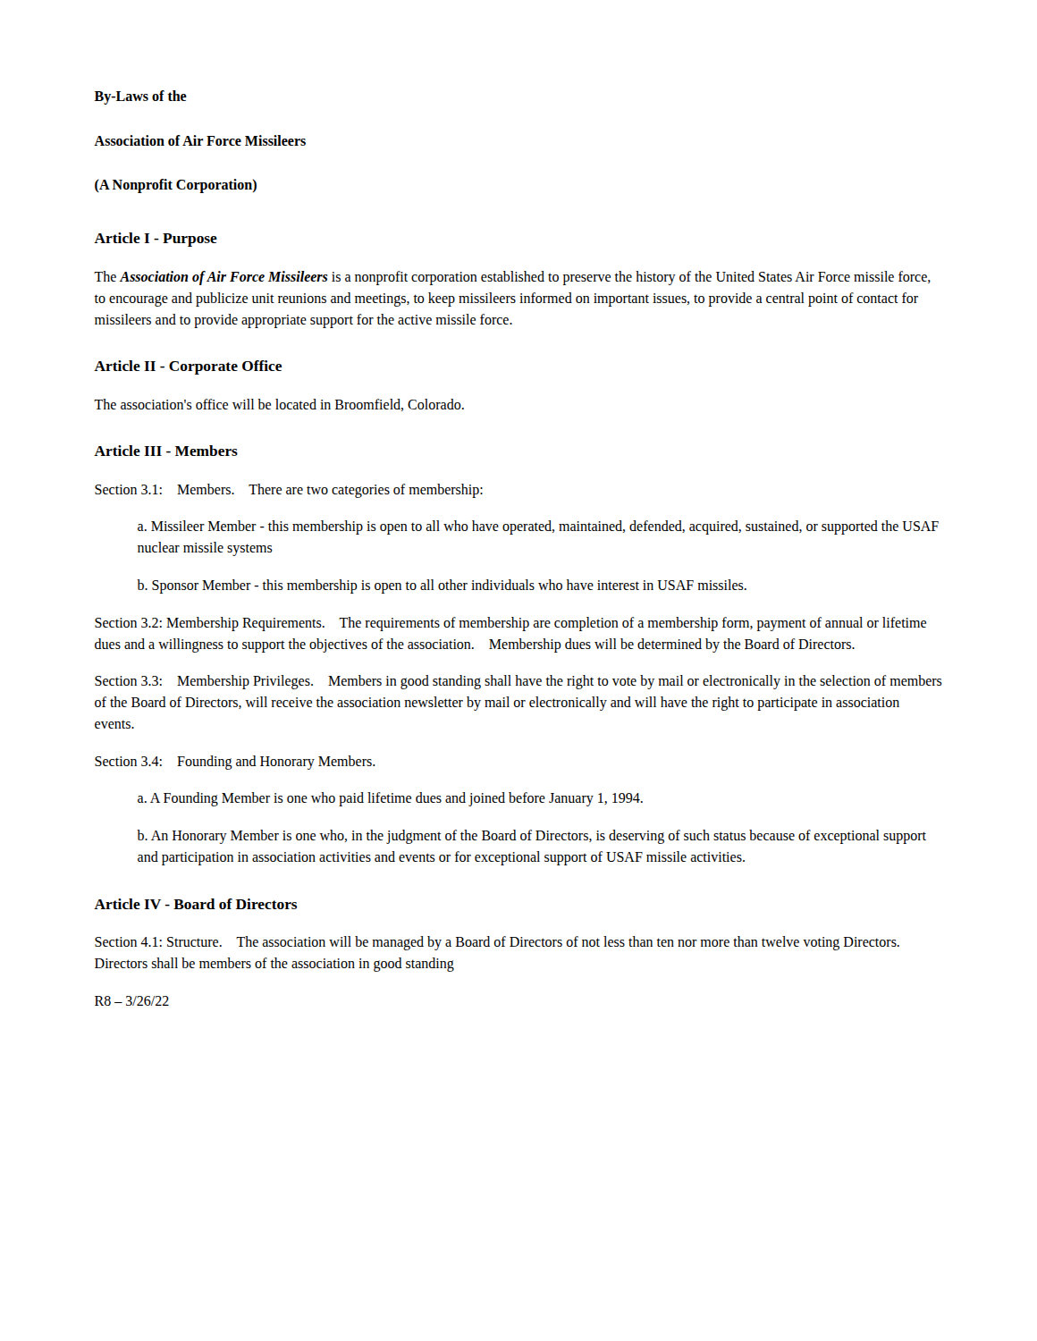By-Laws of the
Association of Air Force Missileers
(A Nonprofit Corporation)
Article I - Purpose
The Association of Air Force Missileers is a nonprofit corporation established to preserve the history of the United States Air Force missile force, to encourage and publicize unit reunions and meetings, to keep missileers informed on important issues, to provide a central point of contact for missileers and to provide appropriate support for the active missile force.
Article II - Corporate Office
The association's office will be located in Broomfield, Colorado.
Article III - Members
Section 3.1: Members. There are two categories of membership:
a. Missileer Member - this membership is open to all who have operated, maintained, defended, acquired, sustained, or supported the USAF nuclear missile systems
b. Sponsor Member - this membership is open to all other individuals who have interest in USAF missiles.
Section 3.2: Membership Requirements. The requirements of membership are completion of a membership form, payment of annual or lifetime dues and a willingness to support the objectives of the association. Membership dues will be determined by the Board of Directors.
Section 3.3: Membership Privileges. Members in good standing shall have the right to vote by mail or electronically in the selection of members of the Board of Directors, will receive the association newsletter by mail or electronically and will have the right to participate in association events.
Section 3.4: Founding and Honorary Members.
a. A Founding Member is one who paid lifetime dues and joined before January 1, 1994.
b. An Honorary Member is one who, in the judgment of the Board of Directors, is deserving of such status because of exceptional support and participation in association activities and events or for exceptional support of USAF missile activities.
Article IV - Board of Directors
Section 4.1: Structure. The association will be managed by a Board of Directors of not less than ten nor more than twelve voting Directors. Directors shall be members of the association in good standing
R8 – 3/26/22